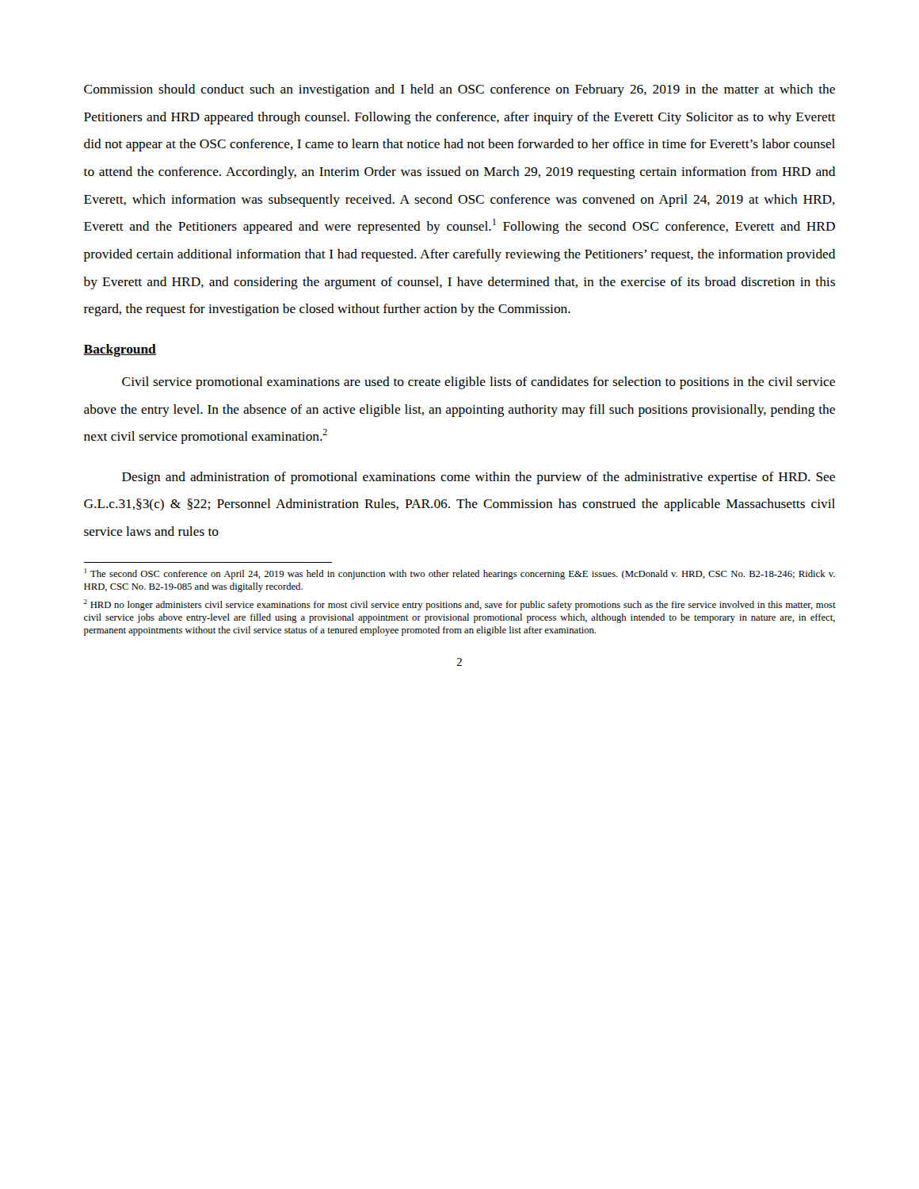Commission should conduct such an investigation and I held an OSC conference on February 26, 2019 in the matter at which the Petitioners and HRD appeared through counsel. Following the conference, after inquiry of the Everett City Solicitor as to why Everett did not appear at the OSC conference, I came to learn that notice had not been forwarded to her office in time for Everett’s labor counsel to attend the conference. Accordingly, an Interim Order was issued on March 29, 2019 requesting certain information from HRD and Everett, which information was subsequently received. A second OSC conference was convened on April 24, 2019 at which HRD, Everett and the Petitioners appeared and were represented by counsel.1 Following the second OSC conference, Everett and HRD provided certain additional information that I had requested. After carefully reviewing the Petitioners’ request, the information provided by Everett and HRD, and considering the argument of counsel, I have determined that, in the exercise of its broad discretion in this regard, the request for investigation be closed without further action by the Commission.
Background
Civil service promotional examinations are used to create eligible lists of candidates for selection to positions in the civil service above the entry level. In the absence of an active eligible list, an appointing authority may fill such positions provisionally, pending the next civil service promotional examination.2
Design and administration of promotional examinations come within the purview of the administrative expertise of HRD. See G.L.c.31,§3(c) & §22; Personnel Administration Rules, PAR.06. The Commission has construed the applicable Massachusetts civil service laws and rules to
1 The second OSC conference on April 24, 2019 was held in conjunction with two other related hearings concerning E&E issues. (McDonald v. HRD, CSC No. B2-18-246; Ridick v. HRD, CSC No. B2-19-085 and was digitally recorded.
2 HRD no longer administers civil service examinations for most civil service entry positions and, save for public safety promotions such as the fire service involved in this matter, most civil service jobs above entry-level are filled using a provisional appointment or provisional promotional process which, although intended to be temporary in nature are, in effect, permanent appointments without the civil service status of a tenured employee promoted from an eligible list after examination.
2